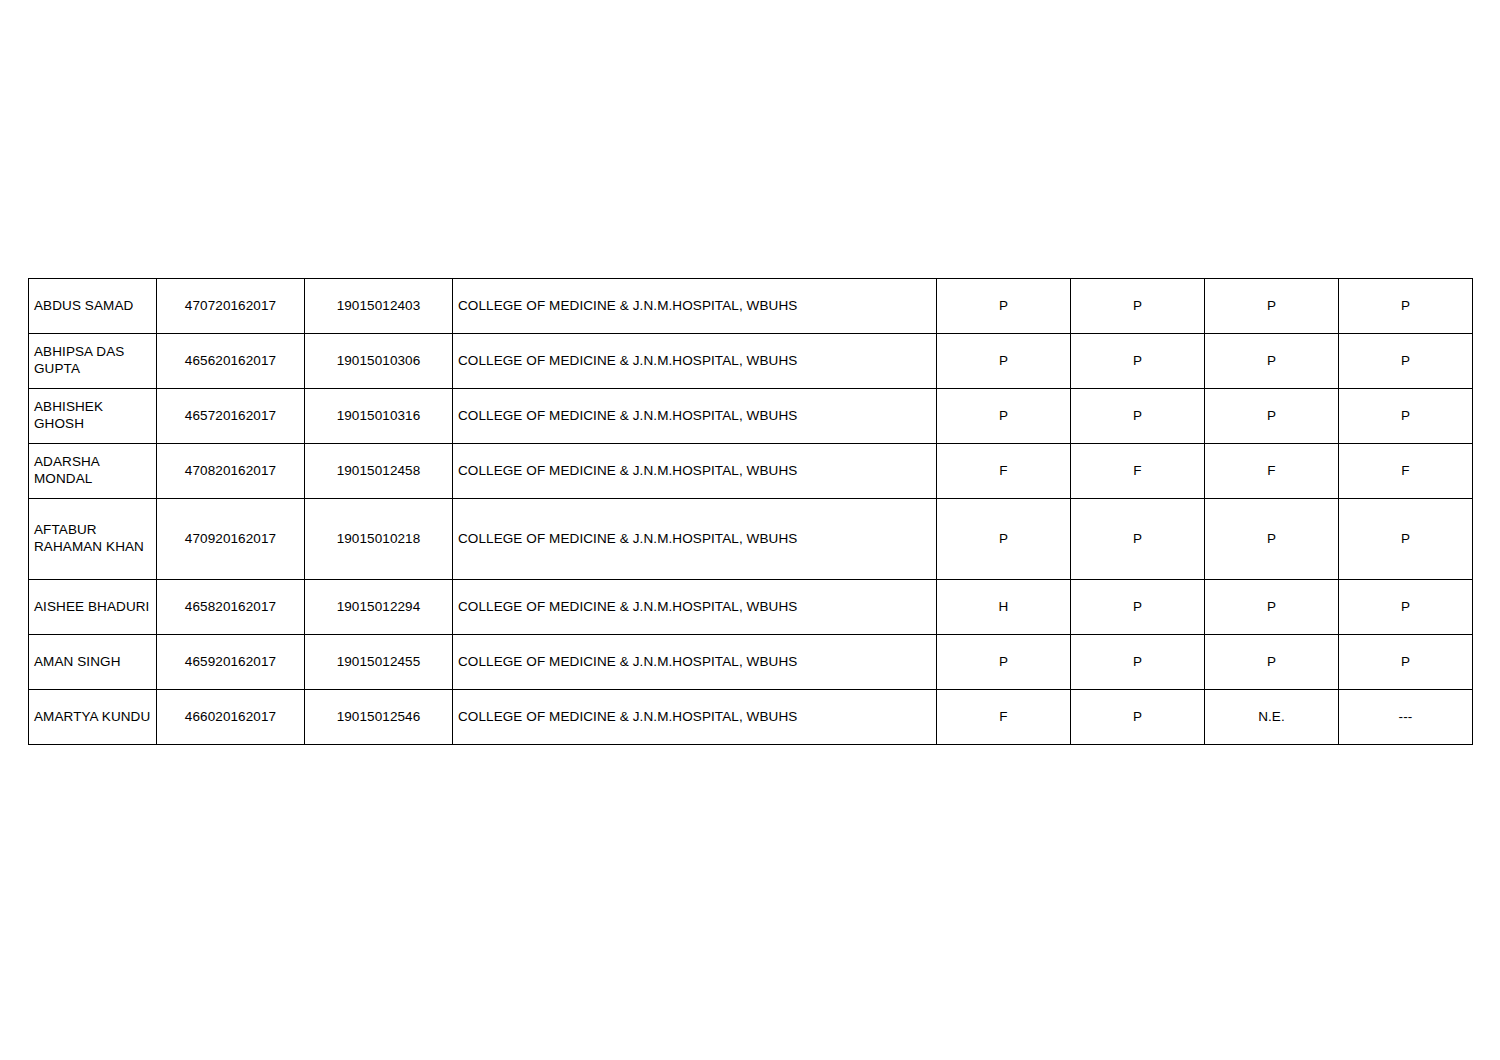| ABDUS SAMAD | 470720162017 | 19015012403 | COLLEGE OF MEDICINE & J.N.M.HOSPITAL, WBUHS | P | P | P | P |
| ABHIPSA DAS GUPTA | 465620162017 | 19015010306 | COLLEGE OF MEDICINE & J.N.M.HOSPITAL, WBUHS | P | P | P | P |
| ABHISHEK GHOSH | 465720162017 | 19015010316 | COLLEGE OF MEDICINE & J.N.M.HOSPITAL, WBUHS | P | P | P | P |
| ADARSHA MONDAL | 470820162017 | 19015012458 | COLLEGE OF MEDICINE & J.N.M.HOSPITAL, WBUHS | F | F | F | F |
| AFTABUR RAHAMAN KHAN | 470920162017 | 19015010218 | COLLEGE OF MEDICINE & J.N.M.HOSPITAL, WBUHS | P | P | P | P |
| AISHEE BHADURI | 465820162017 | 19015012294 | COLLEGE OF MEDICINE & J.N.M.HOSPITAL, WBUHS | H | P | P | P |
| AMAN SINGH | 465920162017 | 19015012455 | COLLEGE OF MEDICINE & J.N.M.HOSPITAL, WBUHS | P | P | P | P |
| AMARTYA KUNDU | 466020162017 | 19015012546 | COLLEGE OF MEDICINE & J.N.M.HOSPITAL, WBUHS | F | P | N.E. | --- |